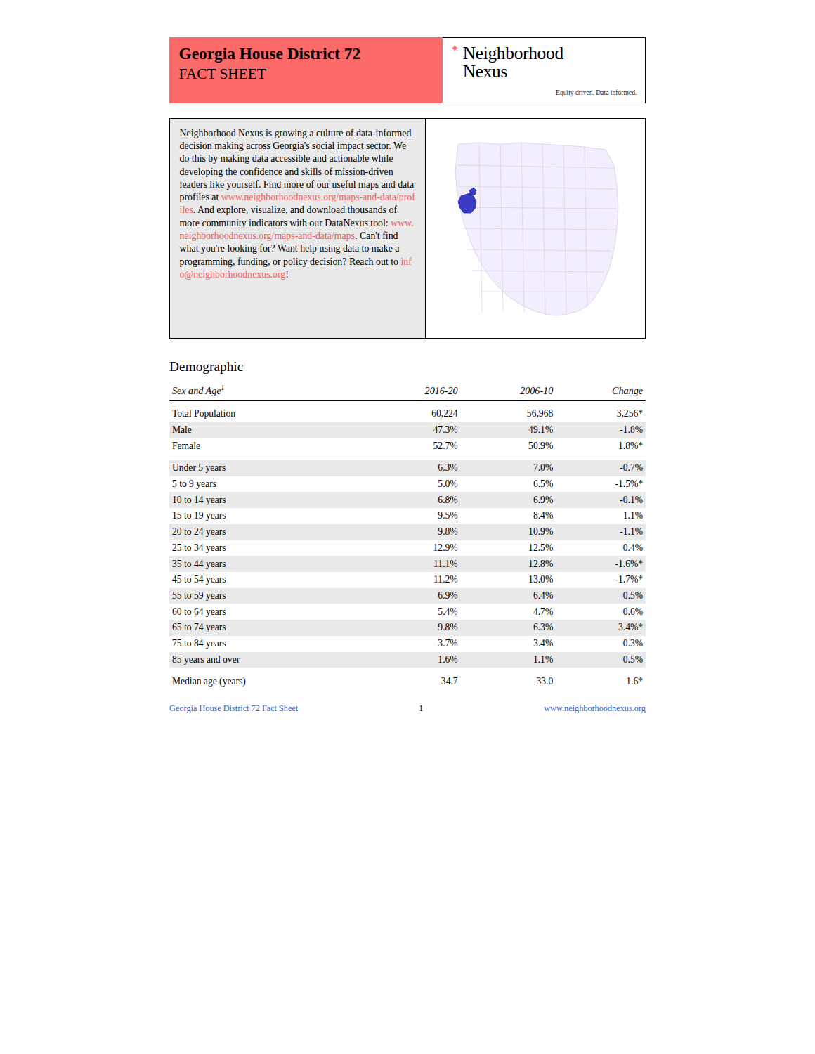Georgia House District 72
FACT SHEET
✦
Neighborhood
Nexus
Equity driven. Data informed.
Neighborhood Nexus is growing a culture of data-informed decision making across Georgia's social impact sector. We do this by making data accessible and actionable while developing the confidence and skills of mission-driven leaders like yourself. Find more of our useful maps and data profiles at www.neighborhoodnexus.org/maps-and-data/profiles. And explore, visualize, and download thousands of more community indicators with our DataNexus tool: www.neighborhoodnexus.org/maps-and-data/maps. Can't find what you're looking for? Want help using data to make a programming, funding, or policy decision? Reach out to info@neighborhoodnexus.org!
Demographic
| Sex and Age 1 | 2016-20 | 2006-10 | Change |
| --- | --- | --- | --- |
| Total Population | 60,224 | 56,968 | 3,256* |
| Male | 47.3% | 49.1% | -1.8% |
| Female | 52.7% | 50.9% | 1.8%* |
| Under 5 years | 6.3% | 7.0% | -0.7% |
| 5 to 9 years | 5.0% | 6.5% | -1.5%* |
| 10 to 14 years | 6.8% | 6.9% | -0.1% |
| 15 to 19 years | 9.5% | 8.4% | 1.1% |
| 20 to 24 years | 9.8% | 10.9% | -1.1% |
| 25 to 34 years | 12.9% | 12.5% | 0.4% |
| 35 to 44 years | 11.1% | 12.8% | -1.6%* |
| 45 to 54 years | 11.2% | 13.0% | -1.7%* |
| 55 to 59 years | 6.9% | 6.4% | 0.5% |
| 60 to 64 years | 5.4% | 4.7% | 0.6% |
| 65 to 74 years | 9.8% | 6.3% | 3.4%* |
| 75 to 84 years | 3.7% | 3.4% | 0.3% |
| 85 years and over | 1.6% | 1.1% | 0.5% |
| Median age (years) | 34.7 | 33.0 | 1.6* |
Georgia House District 72 Fact Sheet
1
www.neighborhoodnexus.org